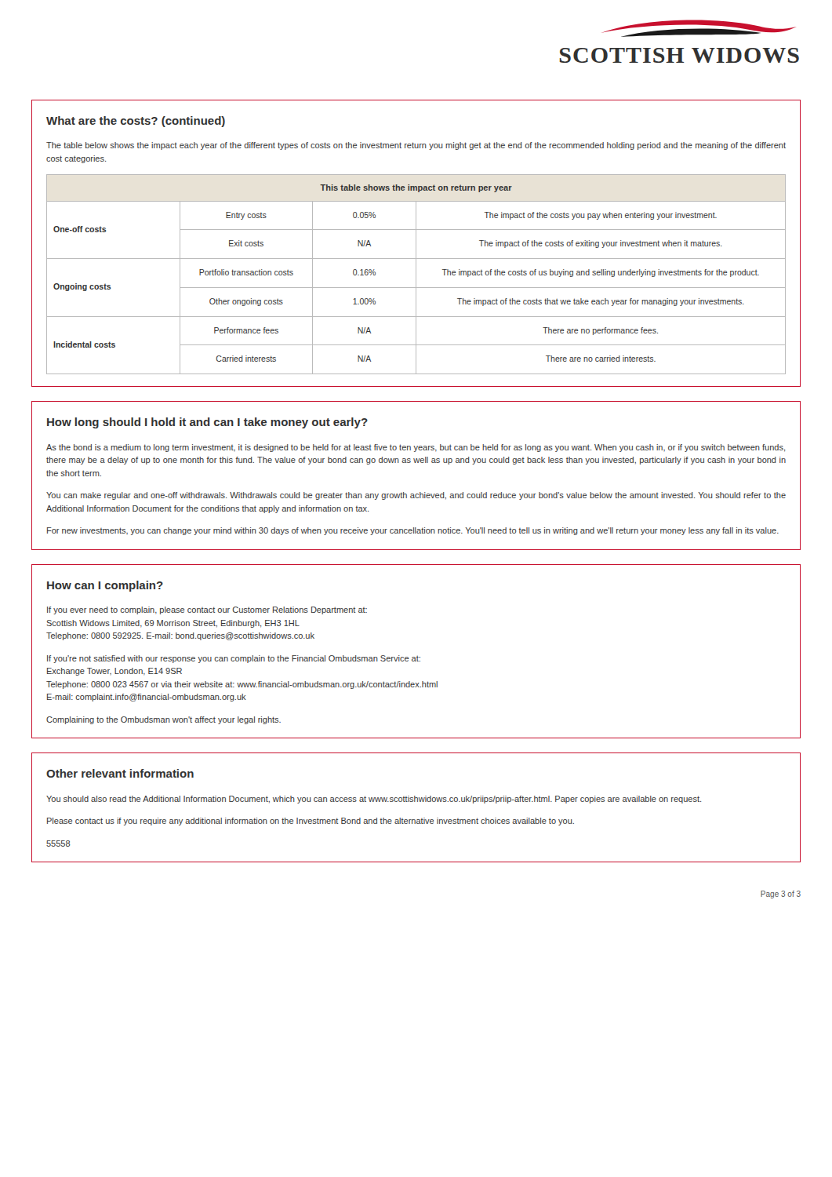SCOTTISH WIDOWS
What are the costs? (continued)
The table below shows the impact each year of the different types of costs on the investment return you might get at the end of the recommended holding period and the meaning of the different cost categories.
| This table shows the impact on return per year |
| --- |
| One-off costs | Entry costs | 0.05% | The impact of the costs you pay when entering your investment. |
| Exit costs | N/A | The impact of the costs of exiting your investment when it matures. |
| Ongoing costs | Portfolio transaction costs | 0.16% | The impact of the costs of us buying and selling underlying investments for the product. |
| Other ongoing costs | 1.00% | The impact of the costs that we take each year for managing your investments. |
| Incidental costs | Performance fees | N/A | There are no performance fees. |
| Carried interests | N/A | There are no carried interests. |
How long should I hold it and can I take money out early?
As the bond is a medium to long term investment, it is designed to be held for at least five to ten years, but can be held for as long as you want. When you cash in, or if you switch between funds, there may be a delay of up to one month for this fund. The value of your bond can go down as well as up and you could get back less than you invested, particularly if you cash in your bond in the short term.
You can make regular and one-off withdrawals. Withdrawals could be greater than any growth achieved, and could reduce your bond's value below the amount invested. You should refer to the Additional Information Document for the conditions that apply and information on tax.
For new investments, you can change your mind within 30 days of when you receive your cancellation notice. You'll need to tell us in writing and we'll return your money less any fall in its value.
How can I complain?
If you ever need to complain, please contact our Customer Relations Department at:
Scottish Widows Limited, 69 Morrison Street, Edinburgh, EH3 1HL
Telephone: 0800 592925. E-mail: bond.queries@scottishwidows.co.uk
If you're not satisfied with our response you can complain to the Financial Ombudsman Service at:
Exchange Tower, London, E14 9SR
Telephone: 0800 023 4567 or via their website at: www.financial-ombudsman.org.uk/contact/index.html
E-mail: complaint.info@financial-ombudsman.org.uk
Complaining to the Ombudsman won't affect your legal rights.
Other relevant information
You should also read the Additional Information Document, which you can access at www.scottishwidows.co.uk/priips/priip-after.html. Paper copies are available on request.
Please contact us if you require any additional information on the Investment Bond and the alternative investment choices available to you.
55558
Page 3 of 3